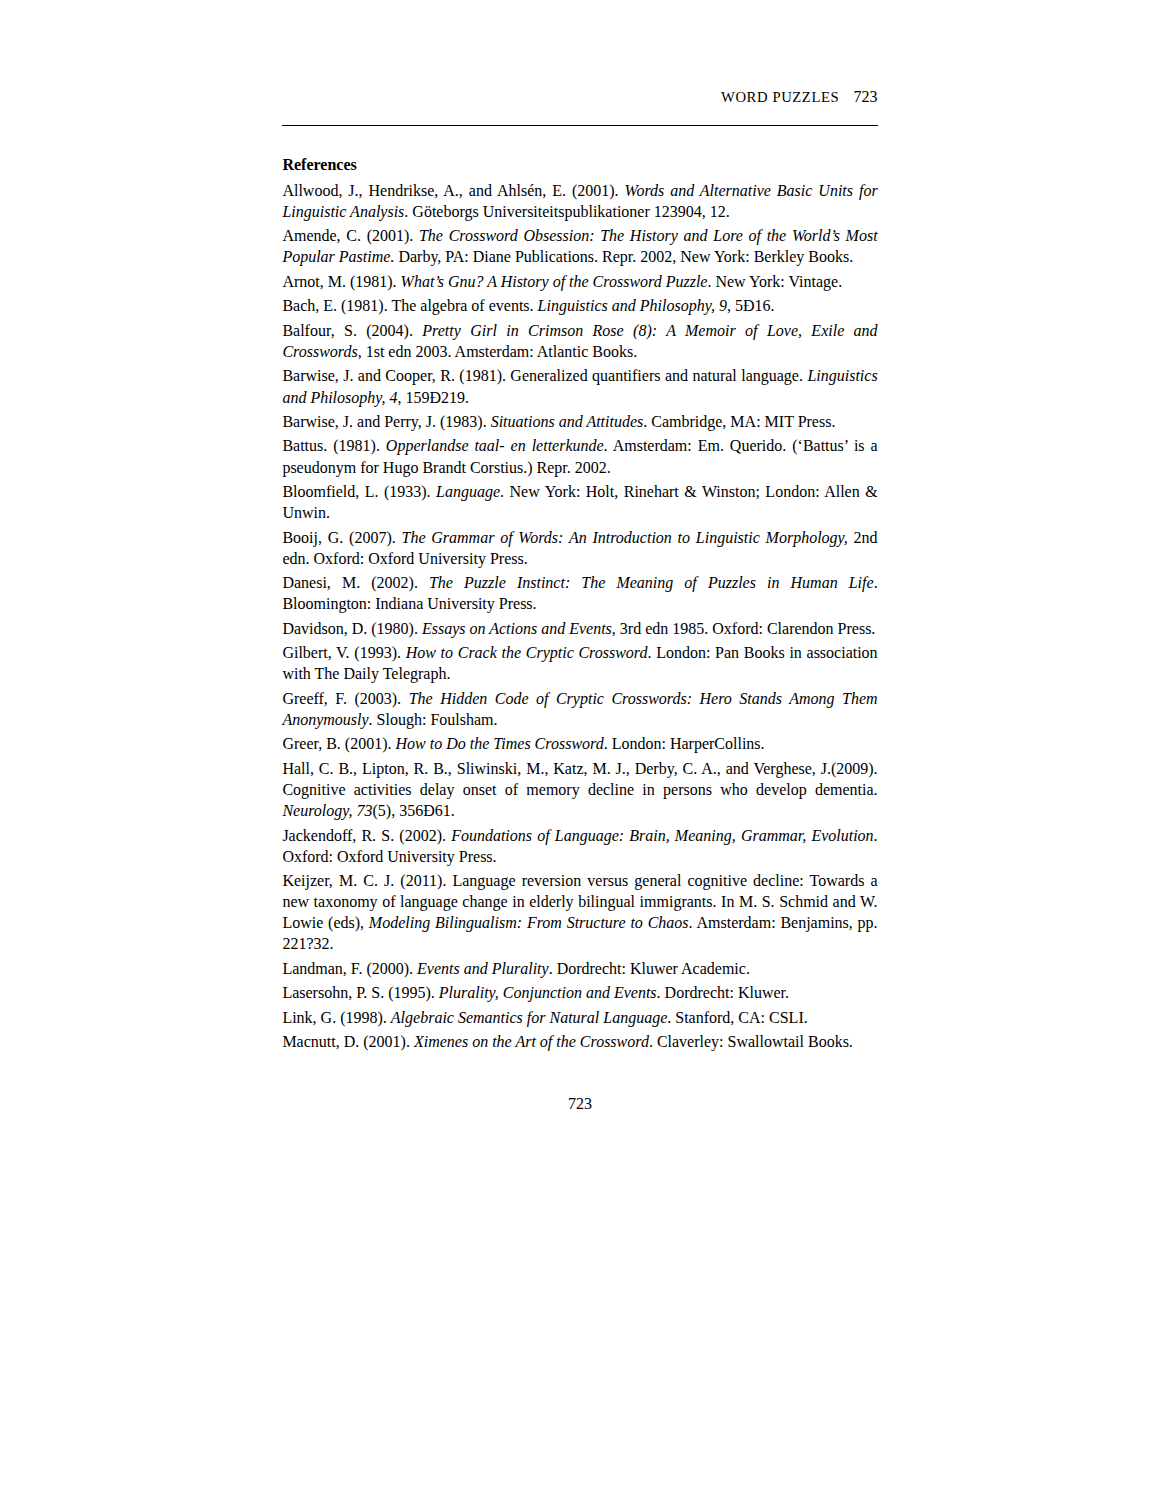WORD PUZZLES723
References
Allwood, J., Hendrikse, A., and Ahlsén, E. (2001). Words and Alternative Basic Units for Linguistic Analysis. Göteborgs Universiteitspublikationer 123904, 12.
Amende, C. (2001). The Crossword Obsession: The History and Lore of the World’s Most Popular Pastime. Darby, PA: Diane Publications. Repr. 2002, New York: Berkley Books.
Arnot, M. (1981). What’s Gnu? A History of the Crossword Puzzle. New York: Vintage.
Bach, E. (1981). The algebra of events. Linguistics and Philosophy, 9, 5Ð16.
Balfour, S. (2004). Pretty Girl in Crimson Rose (8): A Memoir of Love, Exile and Crosswords, 1st edn 2003. Amsterdam: Atlantic Books.
Barwise, J. and Cooper, R. (1981). Generalized quantifiers and natural language. Linguistics and Philosophy, 4, 159Ð219.
Barwise, J. and Perry, J. (1983). Situations and Attitudes. Cambridge, MA: MIT Press.
Battus. (1981). Opperlandse taal- en letterkunde. Amsterdam: Em. Querido. (‘Battus’ is a pseudonym for Hugo Brandt Corstius.) Repr. 2002.
Bloomfield, L. (1933). Language. New York: Holt, Rinehart & Winston; London: Allen & Unwin.
Booij, G. (2007). The Grammar of Words: An Introduction to Linguistic Morphology, 2nd edn. Oxford: Oxford University Press.
Danesi, M. (2002). The Puzzle Instinct: The Meaning of Puzzles in Human Life. Bloomington: Indiana University Press.
Davidson, D. (1980). Essays on Actions and Events, 3rd edn 1985. Oxford: Clarendon Press.
Gilbert, V. (1993). How to Crack the Cryptic Crossword. London: Pan Books in association with The Daily Telegraph.
Greeff, F. (2003). The Hidden Code of Cryptic Crosswords: Hero Stands Among Them Anonymously. Slough: Foulsham.
Greer, B. (2001). How to Do the Times Crossword. London: HarperCollins.
Hall, C. B., Lipton, R. B., Sliwinski, M., Katz, M. J., Derby, C. A., and Verghese, J.(2009). Cognitive activities delay onset of memory decline in persons who develop dementia. Neurology, 73(5), 356Ð61.
Jackendoff, R. S. (2002). Foundations of Language: Brain, Meaning, Grammar, Evolution. Oxford: Oxford University Press.
Keijzer, M. C. J. (2011). Language reversion versus general cognitive decline: Towards a new taxonomy of language change in elderly bilingual immigrants. In M. S. Schmid and W. Lowie (eds), Modeling Bilingualism: From Structure to Chaos. Amsterdam: Benjamins, pp. 221?32.
Landman, F. (2000). Events and Plurality. Dordrecht: Kluwer Academic.
Lasersohn, P. S. (1995). Plurality, Conjunction and Events. Dordrecht: Kluwer.
Link, G. (1998). Algebraic Semantics for Natural Language. Stanford, CA: CSLI.
Macnutt, D. (2001). Ximenes on the Art of the Crossword. Claverley: Swallowtail Books.
723